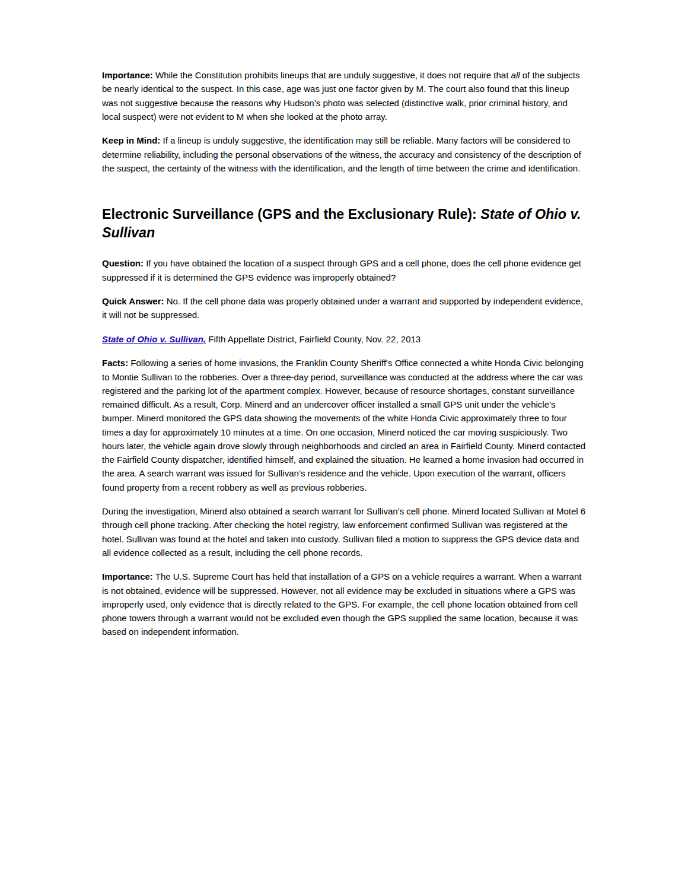Importance: While the Constitution prohibits lineups that are unduly suggestive, it does not require that all of the subjects be nearly identical to the suspect. In this case, age was just one factor given by M. The court also found that this lineup was not suggestive because the reasons why Hudson’s photo was selected (distinctive walk, prior criminal history, and local suspect) were not evident to M when she looked at the photo array.
Keep in Mind: If a lineup is unduly suggestive, the identification may still be reliable. Many factors will be considered to determine reliability, including the personal observations of the witness, the accuracy and consistency of the description of the suspect, the certainty of the witness with the identification, and the length of time between the crime and identification.
Electronic Surveillance (GPS and the Exclusionary Rule): State of Ohio v. Sullivan
Question: If you have obtained the location of a suspect through GPS and a cell phone, does the cell phone evidence get suppressed if it is determined the GPS evidence was improperly obtained?
Quick Answer: No. If the cell phone data was properly obtained under a warrant and supported by independent evidence, it will not be suppressed.
State of Ohio v. Sullivan, Fifth Appellate District, Fairfield County, Nov. 22, 2013
Facts: Following a series of home invasions, the Franklin County Sheriff's Office connected a white Honda Civic belonging to Montie Sullivan to the robberies. Over a three-day period, surveillance was conducted at the address where the car was registered and the parking lot of the apartment complex. However, because of resource shortages, constant surveillance remained difficult. As a result, Corp. Minerd and an undercover officer installed a small GPS unit under the vehicle’s bumper. Minerd monitored the GPS data showing the movements of the white Honda Civic approximately three to four times a day for approximately 10 minutes at a time. On one occasion, Minerd noticed the car moving suspiciously. Two hours later, the vehicle again drove slowly through neighborhoods and circled an area in Fairfield County. Minerd contacted the Fairfield County dispatcher, identified himself, and explained the situation. He learned a home invasion had occurred in the area. A search warrant was issued for Sullivan’s residence and the vehicle. Upon execution of the warrant, officers found property from a recent robbery as well as previous robberies.
During the investigation, Minerd also obtained a search warrant for Sullivan’s cell phone. Minerd located Sullivan at Motel 6 through cell phone tracking. After checking the hotel registry, law enforcement confirmed Sullivan was registered at the hotel. Sullivan was found at the hotel and taken into custody. Sullivan filed a motion to suppress the GPS device data and all evidence collected as a result, including the cell phone records.
Importance: The U.S. Supreme Court has held that installation of a GPS on a vehicle requires a warrant. When a warrant is not obtained, evidence will be suppressed. However, not all evidence may be excluded in situations where a GPS was improperly used, only evidence that is directly related to the GPS. For example, the cell phone location obtained from cell phone towers through a warrant would not be excluded even though the GPS supplied the same location, because it was based on independent information.